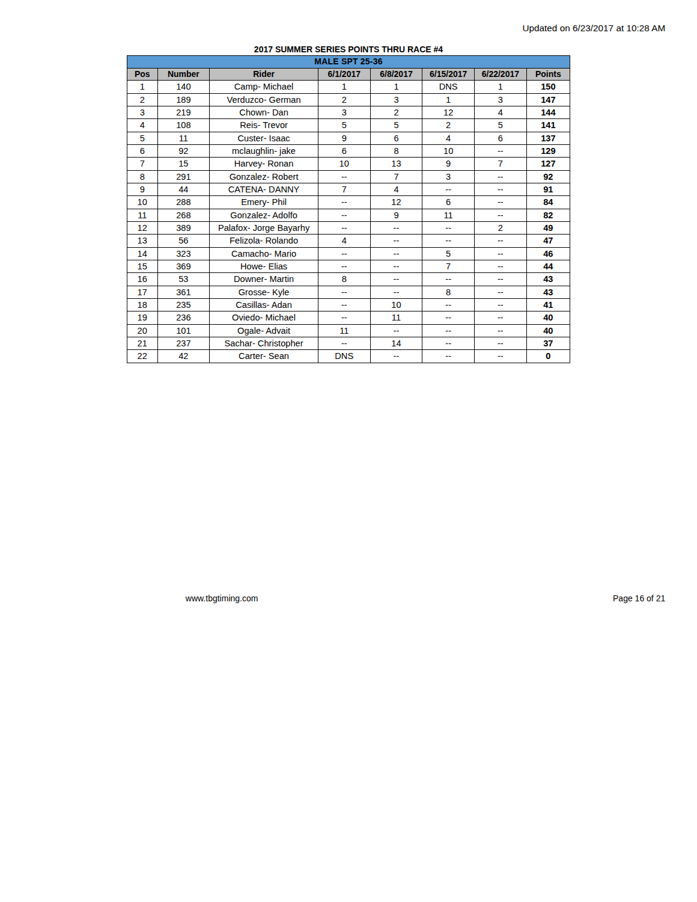Updated on 6/23/2017 at 10:28 AM
2017 SUMMER SERIES POINTS THRU RACE #4
| MALE SPT 25-36 |
| --- |
| Pos | Number | Rider | 6/1/2017 | 6/8/2017 | 6/15/2017 | 6/22/2017 | Points |
| 1 | 140 | Camp- Michael | 1 | 1 | DNS | 1 | 150 |
| 2 | 189 | Verduzco- German | 2 | 3 | 1 | 3 | 147 |
| 3 | 219 | Chown- Dan | 3 | 2 | 12 | 4 | 144 |
| 4 | 108 | Reis- Trevor | 5 | 5 | 2 | 5 | 141 |
| 5 | 11 | Custer- Isaac | 9 | 6 | 4 | 6 | 137 |
| 6 | 92 | mclaughlin- jake | 6 | 8 | 10 | -- | 129 |
| 7 | 15 | Harvey- Ronan | 10 | 13 | 9 | 7 | 127 |
| 8 | 291 | Gonzalez- Robert | -- | 7 | 3 | -- | 92 |
| 9 | 44 | CATENA- DANNY | 7 | 4 | -- | -- | 91 |
| 10 | 288 | Emery- Phil | -- | 12 | 6 | -- | 84 |
| 11 | 268 | Gonzalez- Adolfo | -- | 9 | 11 | -- | 82 |
| 12 | 389 | Palafox- Jorge Bayarhy | -- | -- | -- | 2 | 49 |
| 13 | 56 | Felizola- Rolando | 4 | -- | -- | -- | 47 |
| 14 | 323 | Camacho- Mario | -- | -- | 5 | -- | 46 |
| 15 | 369 | Howe- Elias | -- | -- | 7 | -- | 44 |
| 16 | 53 | Downer- Martin | 8 | -- | -- | -- | 43 |
| 17 | 361 | Grosse- Kyle | -- | -- | 8 | -- | 43 |
| 18 | 235 | Casillas- Adan | -- | 10 | -- | -- | 41 |
| 19 | 236 | Oviedo- Michael | -- | 11 | -- | -- | 40 |
| 20 | 101 | Ogale- Advait | 11 | -- | -- | -- | 40 |
| 21 | 237 | Sachar- Christopher | -- | 14 | -- | -- | 37 |
| 22 | 42 | Carter- Sean | DNS | -- | -- | -- | 0 |
www.tbgtiming.com Page 16 of 21